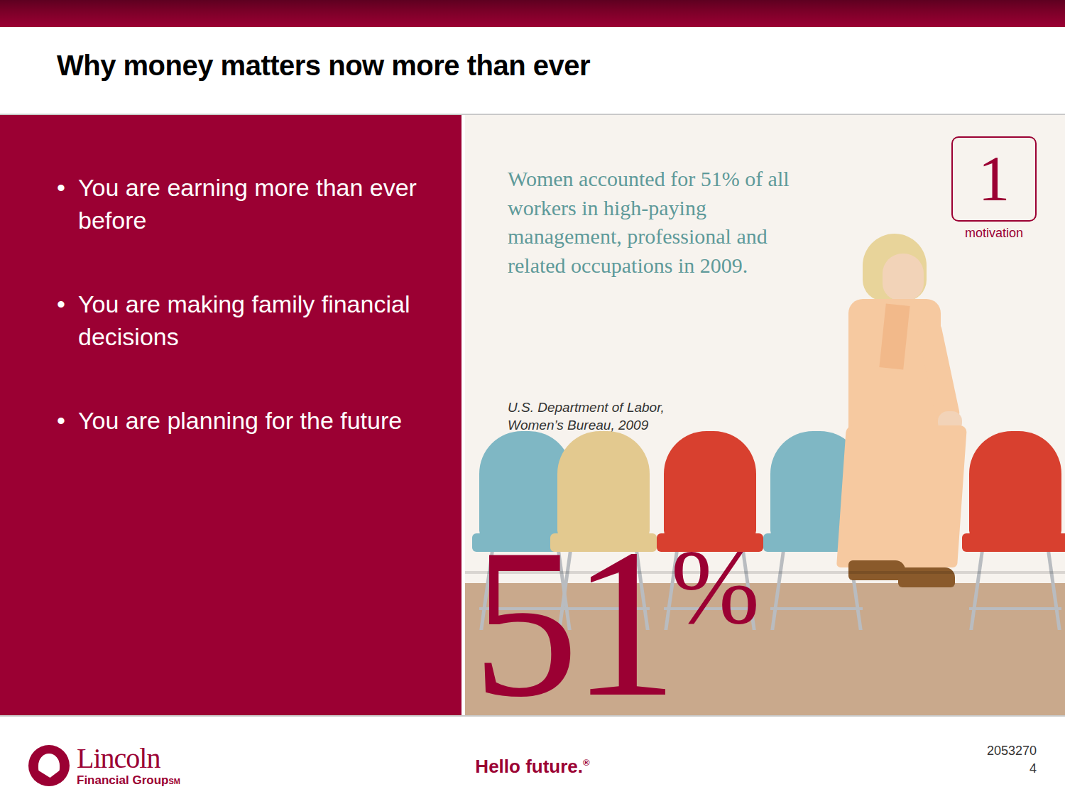Why money matters now more than ever
You are earning more than ever before
You are making family financial decisions
You are planning for the future
Women accounted for 51% of all workers in high-paying management, professional and related occupations in 2009.
U.S. Department of Labor,
Women’s Bureau, 2009
51%
1
motivation
Lincoln
Financial GroupSM
Hello future.®
2053270
4